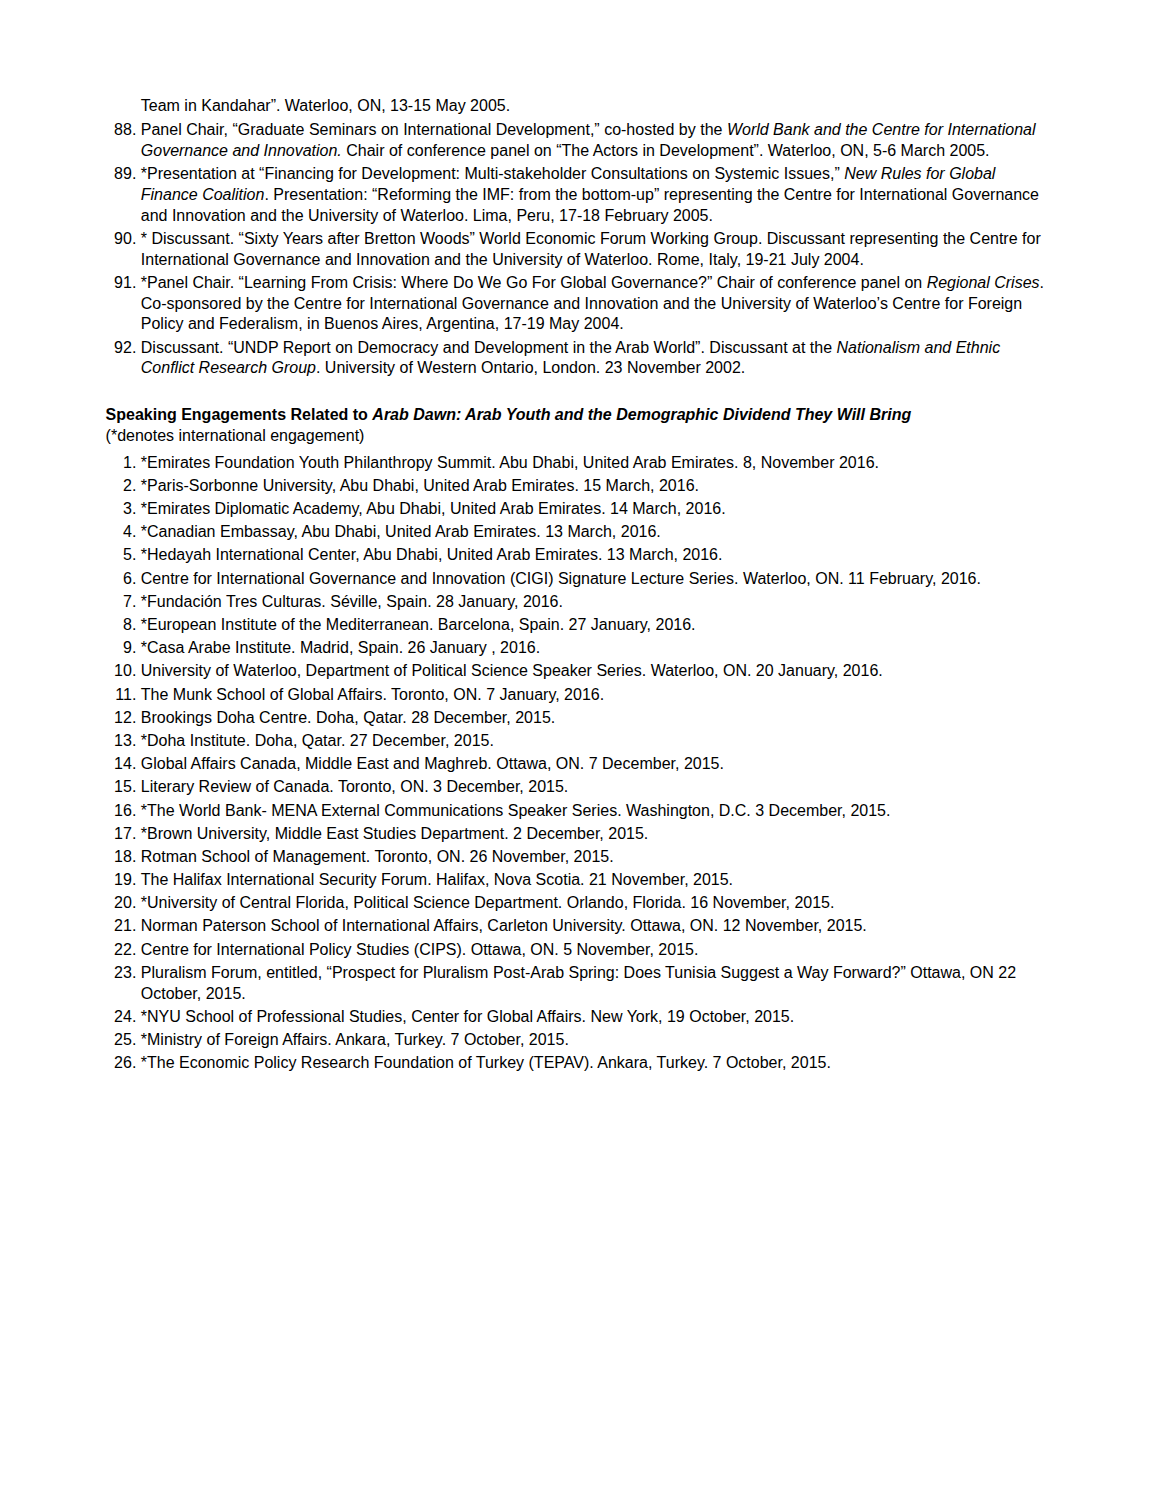Team in Kandahar”. Waterloo, ON, 13-15 May 2005.
Panel Chair, “Graduate Seminars on International Development,” co-hosted by the World Bank and the Centre for International Governance and Innovation. Chair of conference panel on “The Actors in Development”. Waterloo, ON, 5-6 March 2005.
*Presentation at “Financing for Development: Multi-stakeholder Consultations on Systemic Issues,” New Rules for Global Finance Coalition. Presentation: “Reforming the IMF: from the bottom-up” representing the Centre for International Governance and Innovation and the University of Waterloo. Lima, Peru, 17-18 February 2005.
* Discussant. “Sixty Years after Bretton Woods” World Economic Forum Working Group. Discussant representing the Centre for International Governance and Innovation and the University of Waterloo. Rome, Italy, 19-21 July 2004.
*Panel Chair. “Learning From Crisis: Where Do We Go For Global Governance?” Chair of conference panel on Regional Crises. Co-sponsored by the Centre for International Governance and Innovation and the University of Waterloo’s Centre for Foreign Policy and Federalism, in Buenos Aires, Argentina, 17-19 May 2004.
Discussant. “UNDP Report on Democracy and Development in the Arab World”. Discussant at the Nationalism and Ethnic Conflict Research Group. University of Western Ontario, London. 23 November 2002.
Speaking Engagements Related to Arab Dawn: Arab Youth and the Demographic Dividend They Will Bring
(*denotes international engagement)
*Emirates Foundation Youth Philanthropy Summit. Abu Dhabi, United Arab Emirates. 8, November 2016.
*Paris-Sorbonne University, Abu Dhabi, United Arab Emirates. 15 March, 2016.
*Emirates Diplomatic Academy, Abu Dhabi, United Arab Emirates. 14 March, 2016.
*Canadian Embassay, Abu Dhabi, United Arab Emirates. 13 March, 2016.
*Hedayah International Center, Abu Dhabi, United Arab Emirates. 13 March, 2016.
Centre for International Governance and Innovation (CIGI) Signature Lecture Series. Waterloo, ON. 11 February, 2016.
*Fundación Tres Culturas. Séville, Spain. 28 January, 2016.
*European Institute of the Mediterranean. Barcelona, Spain. 27 January, 2016.
*Casa Arabe Institute. Madrid, Spain. 26 January , 2016.
University of Waterloo, Department of Political Science Speaker Series. Waterloo, ON. 20 January, 2016.
The Munk School of Global Affairs. Toronto, ON. 7 January, 2016.
Brookings Doha Centre. Doha, Qatar. 28 December, 2015.
*Doha Institute. Doha, Qatar. 27 December, 2015.
Global Affairs Canada, Middle East and Maghreb. Ottawa, ON. 7 December, 2015.
Literary Review of Canada. Toronto, ON. 3 December, 2015.
*The World Bank- MENA External Communications Speaker Series. Washington, D.C. 3 December, 2015.
*Brown University, Middle East Studies Department. 2 December, 2015.
Rotman School of Management. Toronto, ON. 26 November, 2015.
The Halifax International Security Forum. Halifax, Nova Scotia. 21 November, 2015.
*University of Central Florida, Political Science Department. Orlando, Florida. 16 November, 2015.
Norman Paterson School of International Affairs, Carleton University. Ottawa, ON. 12 November, 2015.
Centre for International Policy Studies (CIPS). Ottawa, ON. 5 November, 2015.
Pluralism Forum, entitled, “Prospect for Pluralism Post-Arab Spring: Does Tunisia Suggest a Way Forward?” Ottawa, ON 22 October, 2015.
*NYU School of Professional Studies, Center for Global Affairs. New York, 19 October, 2015.
*Ministry of Foreign Affairs. Ankara, Turkey. 7 October, 2015.
*The Economic Policy Research Foundation of Turkey (TEPAV). Ankara, Turkey. 7 October, 2015.